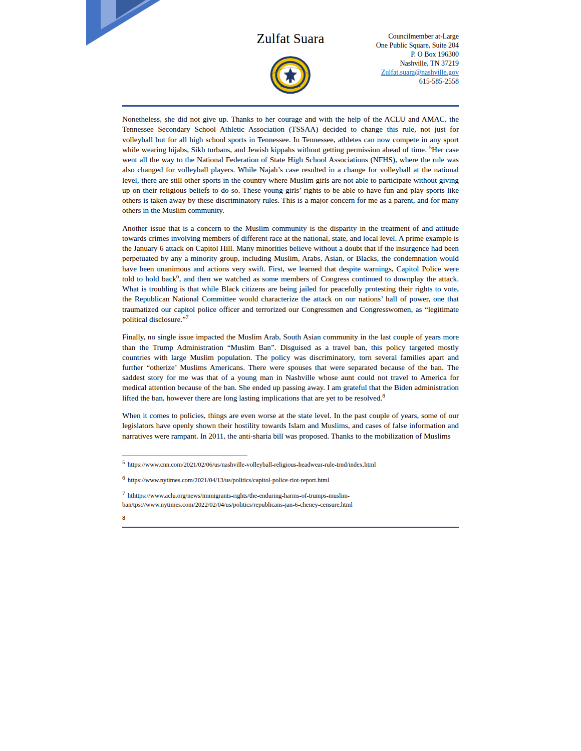Councilmember at-Large
One Public Square, Suite 204
P. O Box 196300
Nashville, TN 37219
Zulfat.suara@nashville.gov
615-585-2558
Zulfat Suara
Nonetheless, she did not give up. Thanks to her courage and with the help of the ACLU and AMAC, the Tennessee Secondary School Athletic Association (TSSAA) decided to change this rule, not just for volleyball but for all high school sports in Tennessee. In Tennessee, athletes can now compete in any sport while wearing hijabs, Sikh turbans, and Jewish kippahs without getting permission ahead of time. 5Her case went all the way to the National Federation of State High School Associations (NFHS), where the rule was also changed for volleyball players. While Najah’s case resulted in a change for volleyball at the national level, there are still other sports in the country where Muslim girls are not able to participate without giving up on their religious beliefs to do so. These young girls’ rights to be able to have fun and play sports like others is taken away by these discriminatory rules. This is a major concern for me as a parent, and for many others in the Muslim community.
Another issue that is a concern to the Muslim community is the disparity in the treatment of and attitude towards crimes involving members of different race at the national, state, and local level. A prime example is the January 6 attack on Capitol Hill. Many minorities believe without a doubt that if the insurgence had been perpetuated by any a minority group, including Muslim, Arabs, Asian, or Blacks, the condemnation would have been unanimous and actions very swift. First, we learned that despite warnings, Capitol Police were told to hold back6, and then we watched as some members of Congress continued to downplay the attack. What is troubling is that while Black citizens are being jailed for peacefully protesting their rights to vote, the Republican National Committee would characterize the attack on our nations’ hall of power, one that traumatized our capitol police officer and terrorized our Congressmen and Congresswomen, as “legitimate political disclosure.”7
Finally, no single issue impacted the Muslim Arab, South Asian community in the last couple of years more than the Trump Administration “Muslim Ban”. Disguised as a travel ban, this policy targeted mostly countries with large Muslim population. The policy was discriminatory, torn several families apart and further “otherize’ Muslims Americans. There were spouses that were separated because of the ban. The saddest story for me was that of a young man in Nashville whose aunt could not travel to America for medical attention because of the ban. She ended up passing away. I am grateful that the Biden administration lifted the ban, however there are long lasting implications that are yet to be resolved.8
When it comes to policies, things are even worse at the state level. In the past couple of years, some of our legislators have openly shown their hostility towards Islam and Muslims, and cases of false information and narratives were rampant. In 2011, the anti-sharia bill was proposed. Thanks to the mobilization of Muslims
5 https://www.cnn.com/2021/02/06/us/nashville-volleyball-religious-headwear-rule-trnd/index.html
6 https://www.nytimes.com/2021/04/13/us/politics/capitol-police-riot-report.html
7 hthttps://www.aclu.org/news/immigrants-rights/the-enduring-harms-of-trumps-muslim-ban/tps://www.nytimes.com/2022/02/04/us/politics/republicans-jan-6-cheney-censure.html
8